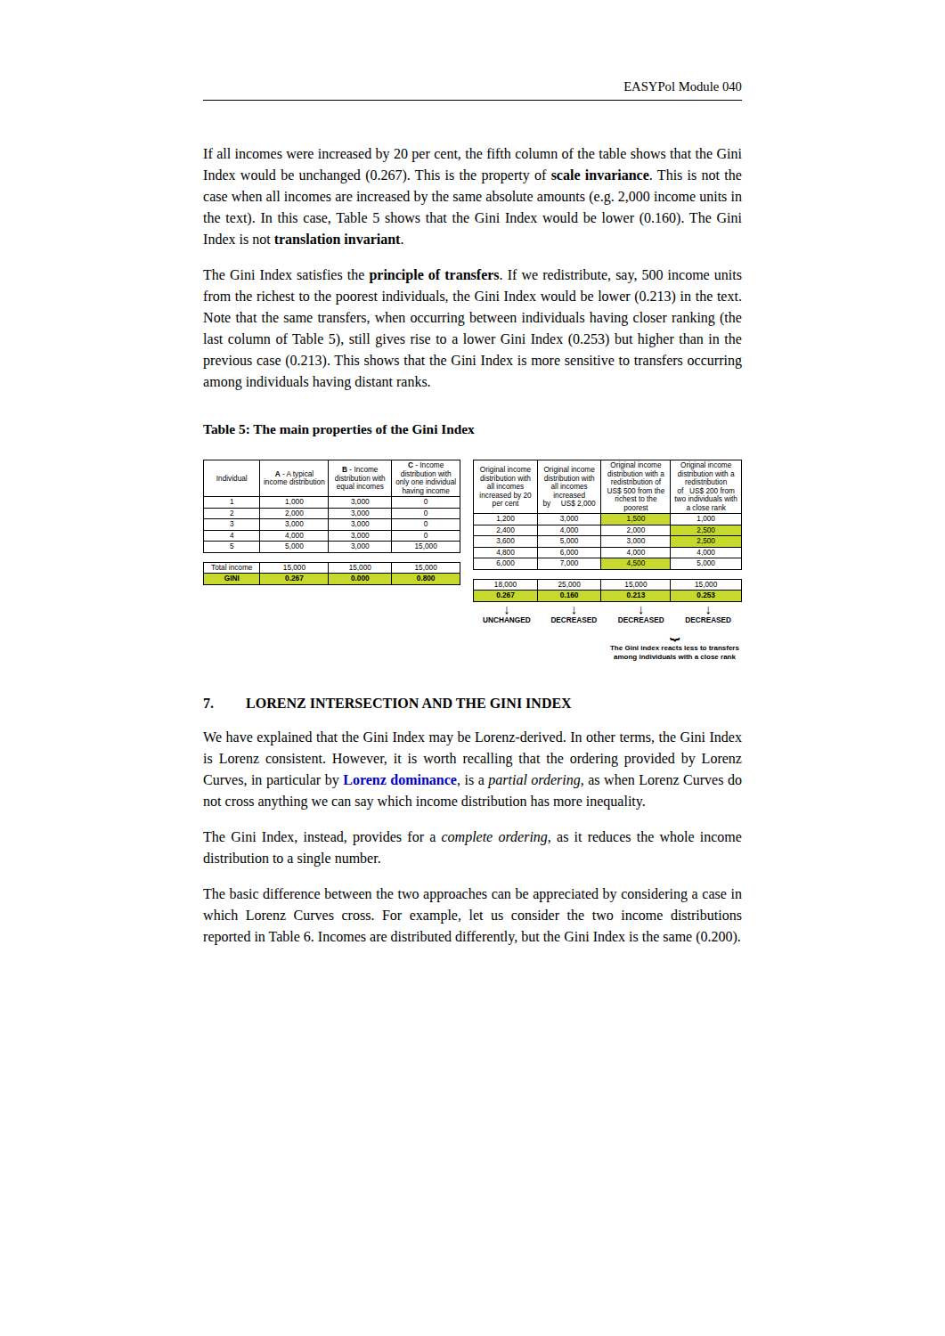EASYPol Module 040
If all incomes were increased by 20 per cent, the fifth column of the table shows that the Gini Index would be unchanged (0.267). This is the property of scale invariance. This is not the case when all incomes are increased by the same absolute amounts (e.g. 2,000 income units in the text). In this case, Table 5 shows that the Gini Index would be lower (0.160). The Gini Index is not translation invariant.
The Gini Index satisfies the principle of transfers. If we redistribute, say, 500 income units from the richest to the poorest individuals, the Gini Index would be lower (0.213) in the text. Note that the same transfers, when occurring between individuals having closer ranking (the last column of Table 5), still gives rise to a lower Gini Index (0.253) but higher than in the previous case (0.213). This shows that the Gini Index is more sensitive to transfers occurring among individuals having distant ranks.
Table 5: The main properties of the Gini Index
| Individual | A - A typical income distribution | B - Income distribution with equal incomes | C - Income distribution with only one individual having income |
| 1 | 1,000 | 3,000 | 0 |
| 2 | 2,000 | 3,000 | 0 |
| 3 | 3,000 | 3,000 | 0 |
| 4 | 4,000 | 3,000 | 0 |
| 5 | 5,000 | 3,000 | 15,000 |
| Total income | 15,000 | 15,000 | 15,000 |
| GINI | 0.267 | 0.000 | 0.800 |
| Original income distribution with all incomes increased by 20 per cent | Original income distribution with all incomes increased by US$ 2,000 | Original income distribution with a redistribution of US$ 500 from the richest to the poorest | Original income distribution with a redistribution of US$ 200 from two individuals with a close rank |
| 1,200 | 3,000 | 1,500 | 1,000 |
| 2,400 | 4,000 | 2,000 | 2,500 |
| 3,600 | 5,000 | 3,000 | 2,500 |
| 4,800 | 6,000 | 4,000 | 4,000 |
| 6,000 | 7,000 | 4,500 | 5,000 |
| 18,000 | 25,000 | 15,000 | 15,000 |
| 0.267 | 0.160 | 0.213 | 0.253 |
↓UNCHANGED
↓DECREASED
↓DECREASED
↓DECREASED
⏟
The Gini index reacts less to transfers
among individuals with a close rank
7. LORENZ INTERSECTION AND THE GINI INDEX
We have explained that the Gini Index may be Lorenz-derived. In other terms, the Gini Index is Lorenz consistent. However, it is worth recalling that the ordering provided by Lorenz Curves, in particular by Lorenz dominance, is a partial ordering, as when Lorenz Curves do not cross anything we can say which income distribution has more inequality.
The Gini Index, instead, provides for a complete ordering, as it reduces the whole income distribution to a single number.
The basic difference between the two approaches can be appreciated by considering a case in which Lorenz Curves cross. For example, let us consider the two income distributions reported in Table 6. Incomes are distributed differently, but the Gini Index is the same (0.200).